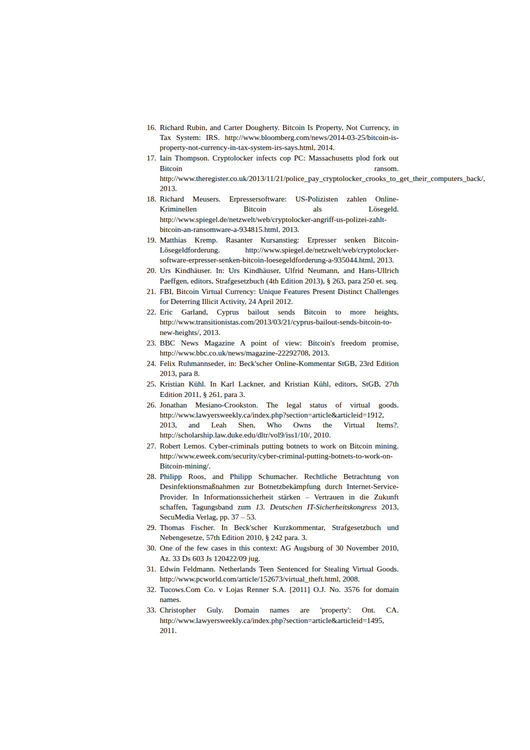16. Richard Rubin, and Carter Dougherty. Bitcoin Is Property, Not Currency, in Tax System: IRS. http://www.bloomberg.com/news/2014-03-25/bitcoin-is-property-not-currency-in-tax-system-irs-says.html, 2014.
17. Iain Thompson. Cryptolocker infects cop PC: Massachusetts plod fork out Bitcoinransom.
http://www.theregister.co.uk/2013/11/21/police_pay_cryptolocker_crooks_to_get_their_computers_back/, 2013.
18. Richard Meusers. Erpressersoftware: US-Polizisten zahlen Online-Kriminellen Bitcoin als Lösegeld. http://www.spiegel.de/netzwelt/web/cryptolocker-angriff-us-polizei-zahlt-bitcoin-an-ransomware-a-934815.html, 2013.
19. Matthias Kremp. Rasanter Kursanstieg: Erpresser senken Bitcoin-Lösegeldforderung. http://www.spiegel.de/netzwelt/web/cryptolocker-software-erpresser-senken-bitcoin-loesegeldforderung-a-935044.html, 2013.
20. Urs Kindhäuser. In: Urs Kindhäuser, Ulfrid Neumann, and Hans-Ullrich Paeffgen, editors, Strafgesetzbuch (4th Edition 2013), § 263, para 250 et. seq.
21. FBI, Bitcoin Virtual Currency: Unique Features Present Distinct Challenges for Deterring Illicit Activity, 24 April 2012.
22. Eric Garland, Cyprus bailout sends Bitcoin to more heights, http://www.transitionistas.com/2013/03/21/cyprus-bailout-sends-bitcoin-to-new-heights/, 2013.
23. BBC News Magazine A point of view: Bitcoin's freedom promise, http://www.bbc.co.uk/news/magazine-22292708, 2013.
24. Felix Ruhmannseder, in: Beck'scher Online-Kommentar StGB, 23rd Edition 2013, para 8.
25. Kristian Kühl. In Karl Lackner, and Kristian Kühl, editors, StGB, 27th Edition 2011, § 261, para 3.
26. Jonathan Mesiano-Crookston. The legal status of virtual goods. http://www.lawyersweekly.ca/index.php?section=article&articleid=1912, 2013, and Leah Shen, Who Owns the Virtual Items?. http://scholarship.law.duke.edu/dltr/vol9/iss1/10/, 2010.
27. Robert Lemos. Cyber-criminals putting botnets to work on Bitcoin mining. http://www.eweek.com/security/cyber-criminal-putting-botnets-to-work-on-Bitcoin-mining/.
28. Philipp Roos, and Philipp Schumacher. Rechtliche Betrachtung von Desinfektionsmaßnahmen zur Botnetzbekämpfung durch Internet-Service-Provider. In Informationssicherheit stärken – Vertrauen in die Zukunft schaffen, Tagungsband zum 13. Deutschen IT-Sicherheitskongress 2013, SecuMedia Verlag, pp. 37 – 53.
29. Thomas Fischer. In Beck'scher Kurzkommentar, Strafgesetzbuch und Nebengesetze, 57th Edition 2010, § 242 para. 3.
30. One of the few cases in this context: AG Augsburg of 30 November 2010, Az. 33 Ds 603 Js 120422/09 jug.
31. Edwin Feldmann. Netherlands Teen Sentenced for Stealing Virtual Goods. http://www.pcworld.com/article/152673/virtual_theft.html, 2008.
32. Tucows.Com Co. v Lojas Renner S.A. [2011] O.J. No. 3576 for domain names.
33. Christopher Guly. Domain names are 'property': Ont. CA. http://www.lawyersweekly.ca/index.php?section=article&articleid=1495, 2011.